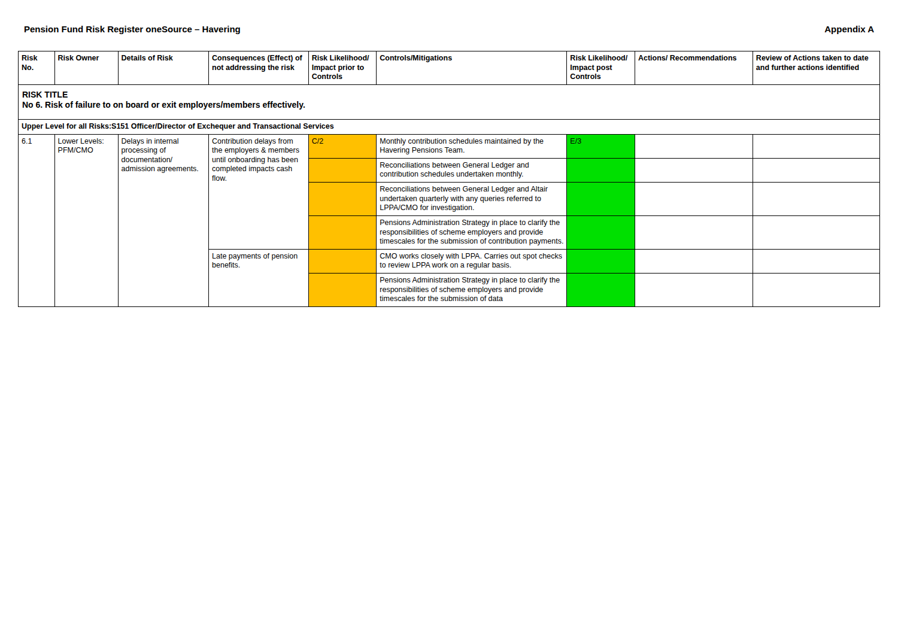Pension Fund Risk Register oneSource – Havering Appendix A
| Risk No. | Risk Owner | Details of Risk | Consequences (Effect) of not addressing the risk | Risk Likelihood/ Impact prior to Controls | Controls/Mitigations | Risk Likelihood/ Impact post Controls | Actions/ Recommendations | Review of Actions taken to date and further actions identified |
| --- | --- | --- | --- | --- | --- | --- | --- | --- |
| RISK TITLE No 6. Risk of failure to on board or exit employers/members effectively. |
| Upper Level for all Risks:S151 Officer/Director of Exchequer and Transactional Services |
| 6.1 | Lower Levels: PFM/CMO | Delays in internal processing of documentation/ admission agreements. | Contribution delays from the employers & members until onboarding has been completed impacts cash flow. | C/2 | Monthly contribution schedules maintained by the Havering Pensions Team. | E/3 | | |
| | Reconciliations between General Ledger and contribution schedules undertaken monthly. | | | |
| | Reconciliations between General Ledger and Altair undertaken quarterly with any queries referred to LPPA/CMO for investigation. | | | |
| | Pensions Administration Strategy in place to clarify the responsibilities of scheme employers and provide timescales for the submission of contribution payments. | | | |
| Late payments of pension benefits. | | CMO works closely with LPPA. Carries out spot checks to review LPPA work on a regular basis. | | | |
| | Pensions Administration Strategy in place to clarify the responsibilities of scheme employers and provide timescales for the submission of data | | | |